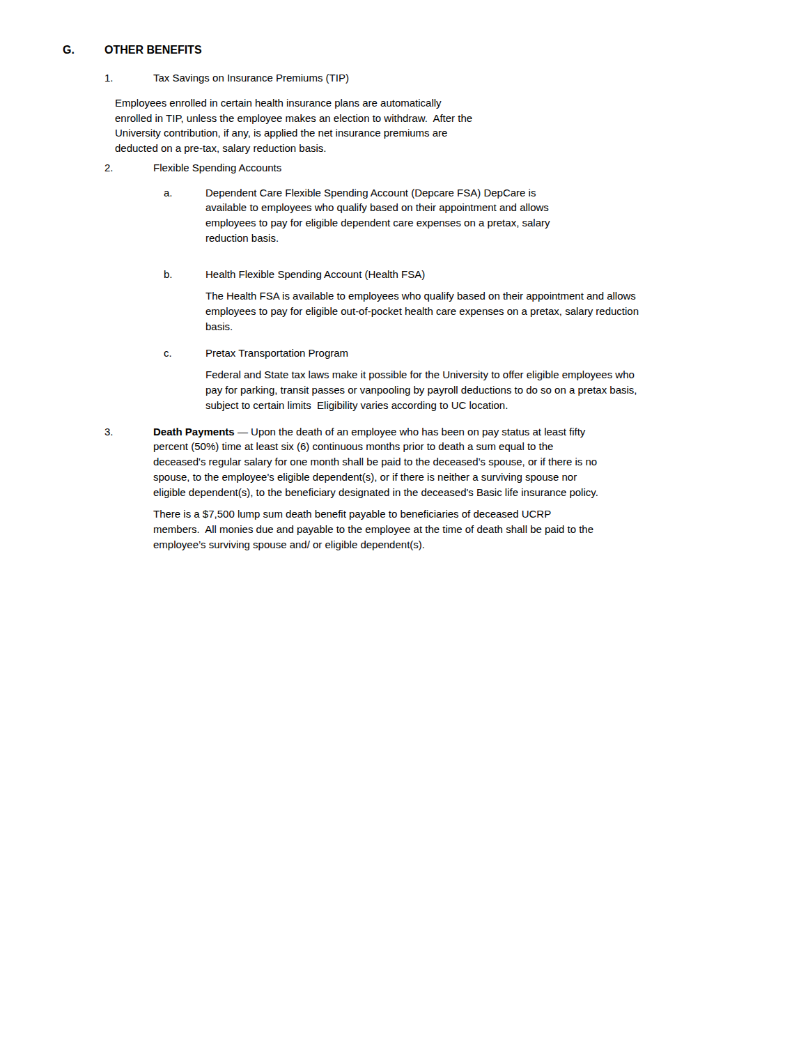G. OTHER BENEFITS
1.
Tax Savings on Insurance Premiums (TIP)
Employees enrolled in certain health insurance plans are automatically enrolled in TIP, unless the employee makes an election to withdraw. After the University contribution, if any, is applied the net insurance premiums are deducted on a pre-tax, salary reduction basis.
2.
Flexible Spending Accounts
a.
Dependent Care Flexible Spending Account (Depcare FSA) DepCare is available to employees who qualify based on their appointment and allows employees to pay for eligible dependent care expenses on a pretax, salary reduction basis.
b.
Health Flexible Spending Account (Health FSA)
The Health FSA is available to employees who qualify based on their appointment and allows employees to pay for eligible out-of-pocket health care expenses on a pretax, salary reduction basis.
c.
Pretax Transportation Program
Federal and State tax laws make it possible for the University to offer eligible employees who pay for parking, transit passes or vanpooling by payroll deductions to do so on a pretax basis, subject to certain limits Eligibility varies according to UC location.
3.
Death Payments — Upon the death of an employee who has been on pay status at least fifty percent (50%) time at least six (6) continuous months prior to death a sum equal to the deceased's regular salary for one month shall be paid to the deceased’s spouse, or if there is no spouse, to the employee's eligible dependent(s), or if there is neither a surviving spouse nor eligible dependent(s), to the beneficiary designated in the deceased's Basic life insurance policy.
There is a $7,500 lump sum death benefit payable to beneficiaries of deceased UCRP members. All monies due and payable to the employee at the time of death shall be paid to the employee’s surviving spouse and/ or eligible dependent(s).